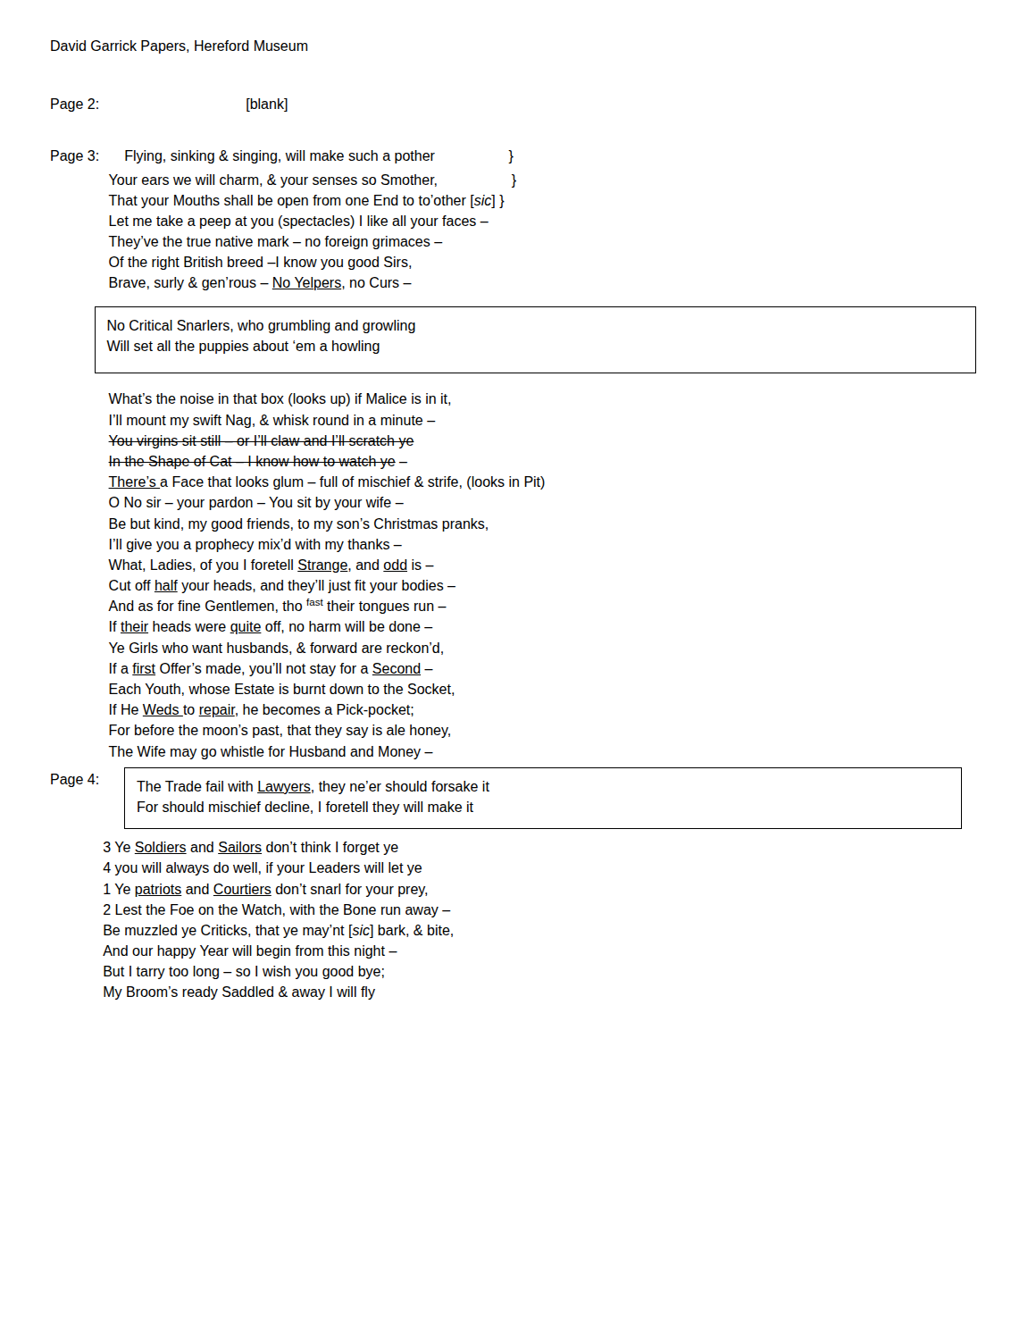David Garrick Papers, Hereford Museum
Page 2:
[blank]
Page 3:
Flying, sinking & singing, will make such a pother}
Your ears we will charm, & your senses so Smother,}
That your Mouths shall be open from one End to to’other [sic] }
Let me take a peep at you (spectacles) I like all your faces –
They’ve the true native mark – no foreign grimaces –
Of the right British breed –I know you good Sirs,
Brave, surly & gen’rous – No Yelpers, no Curs –
No Critical Snarlers, who grumbling and growling
Will set all the puppies about ‘em a howling
What’s the noise in that box (looks up) if Malice is in it,
I’ll mount my swift Nag, & whisk round in a minute –
You virgins sit still – or I’ll claw and I’ll scratch ye
In the Shape of Cat – I know how to watch ye –
There’s a Face that looks glum – full of mischief & strife, (looks in Pit)
O No sir – your pardon – You sit by your wife –
Be but kind, my good friends, to my son’s Christmas pranks,
I’ll give you a prophecy mix’d with my thanks –
What, Ladies, of you I foretell Strange, and odd is –
Cut off half your heads, and they’ll just fit your bodies –
And as for fine Gentlemen, tho fast their tongues run –
If their heads were quite off, no harm will be done –
Ye Girls who want husbands, & forward are reckon’d,
If a first Offer’s made, you’ll not stay for a Second –
Each Youth, whose Estate is burnt down to the Socket,
If He Weds to repair, he becomes a Pick-pocket;
For before the moon’s past, that they say is ale honey,
The Wife may go whistle for Husband and Money –
Page 4:
The Trade fail with Lawyers, they ne’er should forsake it
For should mischief decline, I foretell they will make it
3 Ye Soldiers and Sailors don’t think I forget ye
4 you will always do well, if your Leaders will let ye
1 Ye patriots and Courtiers don’t snarl for your prey,
2 Lest the Foe on the Watch, with the Bone run away –
Be muzzled ye Criticks, that ye may’nt [sic] bark, & bite,
And our happy Year will begin from this night –
But I tarry too long – so I wish you good bye;
My Broom’s ready Saddled & away I will fly